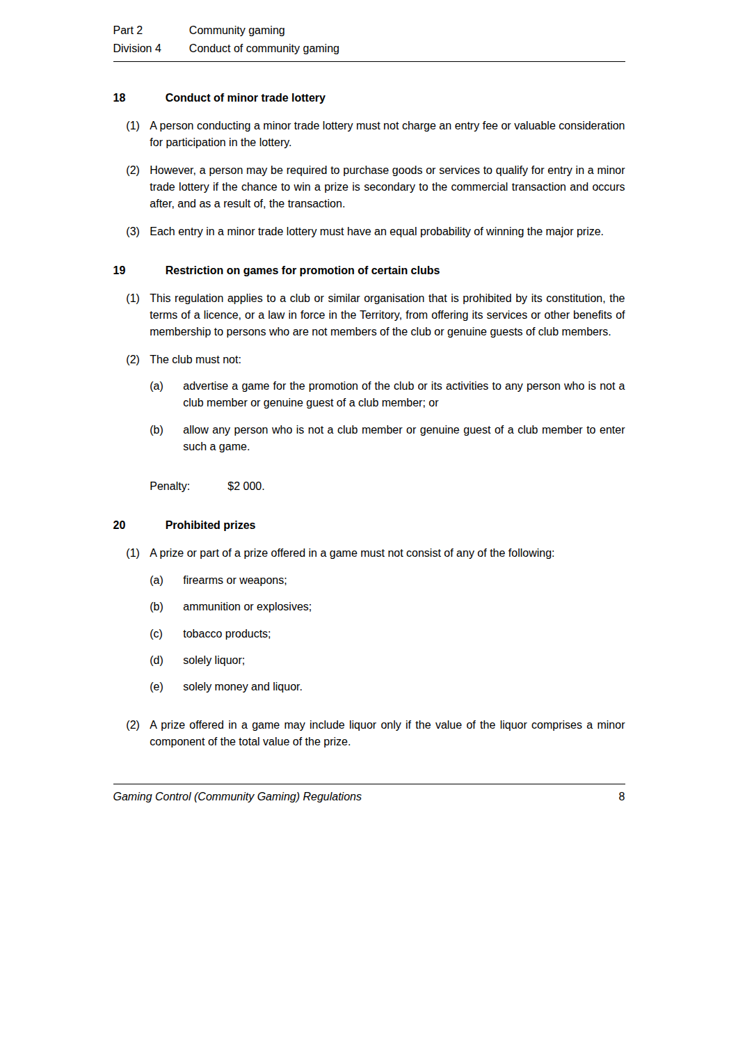Part 2 Community gaming Division 4 Conduct of community gaming
18
Conduct of minor trade lottery
(1) A person conducting a minor trade lottery must not charge an entry fee or valuable consideration for participation in the lottery.
(2) However, a person may be required to purchase goods or services to qualify for entry in a minor trade lottery if the chance to win a prize is secondary to the commercial transaction and occurs after, and as a result of, the transaction.
(3) Each entry in a minor trade lottery must have an equal probability of winning the major prize.
19
Restriction on games for promotion of certain clubs
(1) This regulation applies to a club or similar organisation that is prohibited by its constitution, the terms of a licence, or a law in force in the Territory, from offering its services or other benefits of membership to persons who are not members of the club or genuine guests of club members.
(2)
The club must not:
(a) advertise a game for the promotion of the club or its activities to any person who is not a club member or genuine guest of a club member; or
(b) allow any person who is not a club member or genuine guest of a club member to enter such a game.
Penalty: $2 000.
20
Prohibited prizes
(1)
A prize or part of a prize offered in a game must not consist of any of the following:
(a) firearms or weapons;
(b) ammunition or explosives;
(c) tobacco products;
(d) solely liquor;
(e) solely money and liquor.
(2) A prize offered in a game may include liquor only if the value of the liquor comprises a minor component of the total value of the prize.
Gaming Control (Community Gaming) Regulations 8